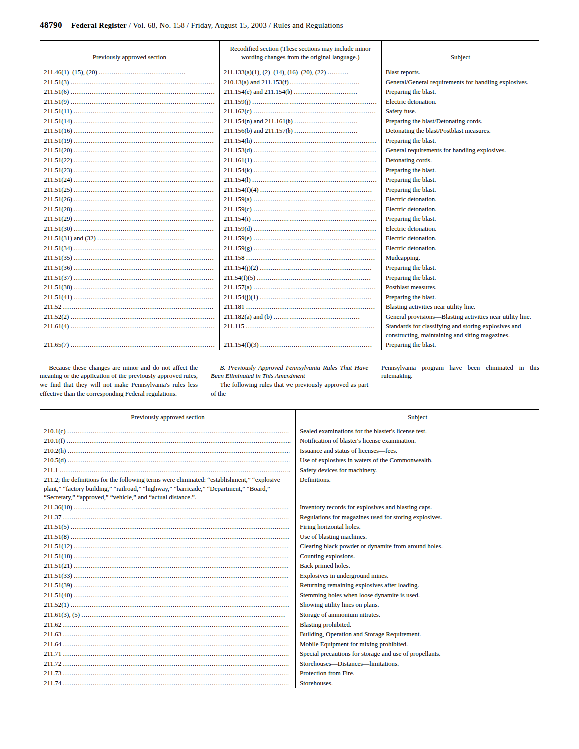48790 Federal Register / Vol. 68, No. 158 / Friday, August 15, 2003 / Rules and Regulations
| Previously approved section | Recodified section (These sections may include minor wording changes from the original language.) | Subject |
| --- | --- | --- |
| 211.46(1)–(15), (20) ......................................... | 211.133(a)(1), (2)–(14), (16)–(20), (22) .......... | Blast reports. |
| 211.51(3) .................................................................... | 210.13(a) and 211.153(f) ................................. | General/General requirements for handling explosives. |
| 211.51(6) .................................................................... | 211.154(e) and 211.154(b) .............................. | Preparing the blast. |
| 211.51(9) .................................................................... | 211.159(j) ........................................................... | Electric detonation. |
| 211.51(11) .................................................................. | 211.162(c) .......................................................... | Safety fuse. |
| 211.51(14) .................................................................. | 211.154(n) and 211.161(b) .............................. | Preparing the blast/Detonating cords. |
| 211.51(16) .................................................................. | 211.156(b) and 211.157(b) .............................. | Detonating the blast/Postblast measures. |
| 211.51(19) .................................................................. | 211.154(h) .......................................................... | Preparing the blast. |
| 211.51(20) .................................................................. | 211.153(d) .......................................................... | General requirements for handling explosives. |
| 211.51(22) .................................................................. | 211.161(1) .......................................................... | Detonating cords. |
| 211.51(23) .................................................................. | 211.154(k) .......................................................... | Preparing the blast. |
| 211.51(24) .................................................................. | 211.154(l) ........................................................... | Preparing the blast. |
| 211.51(25) .................................................................. | 211.154(f)(4) ..................................................... | Preparing the blast. |
| 211.51(26) .................................................................. | 211.159(a) .......................................................... | Electric detonation. |
| 211.51(28) .................................................................. | 211.159(c) .......................................................... | Electric detonation. |
| 211.51(29) .................................................................. | 211.154(i) ........................................................... | Preparing the blast. |
| 211.51(30) .................................................................. | 211.159(d) .......................................................... | Electric detonation. |
| 211.51(31) and (32) ......................................... | 211.159(e) .......................................................... | Electric detonation. |
| 211.51(34) .................................................................. | 211.159(g) .......................................................... | Electric detonation. |
| 211.51(35) .................................................................. | 211.158 ............................................................. | Mudcapping. |
| 211.51(36) .................................................................. | 211.154(j)(2) ..................................................... | Preparing the blast. |
| 211.51(37) .................................................................. | 211.54(f)(5) ...................................................... | Preparing the blast. |
| 211.51(38) .................................................................. | 211.157(a) .......................................................... | Postblast measures. |
| 211.51(41) .................................................................. | 211.154(j)(1) ..................................................... | Preparing the blast. |
| 211.52 ....................................................................... | 211.181 ............................................................. | Blasting activities near utility line. |
| 211.52(2) .................................................................... | 211.182(a) and (b) ......................................... | General provisions—Blasting activities near utility line. |
| 211.61(4) .................................................................... | 211.115 ............................................................. | Standards for classifying and storing explosives and constructing, maintaining and siting magazines. |
| 211.65(7) .................................................................... | 211.154(f)(3) ..................................................... | Preparing the blast. |
Because these changes are minor and do not affect the meaning or the application of the previously approved rules, we find that they will not make Pennsylvania's rules less effective than the corresponding Federal regulations.
B. Previously Approved Pennsylvania Rules That Have Been Eliminated in This Amendment
The following rules that we previously approved as part of the
Pennsylvania program have been eliminated in this rulemaking.
| Previously approved section | Subject |
| --- | --- |
| 210.1(c) ......................................................................................................... | Sealed examinations for the blaster's license test. |
| 210.1(f) .......................................................................................................... | Notification of blaster's license examination. |
| 210.2(h) ......................................................................................................... | Issuance and status of licenses—fees. |
| 210.5(d) ......................................................................................................... | Use of explosives in waters of the Commonwealth. |
| 211.1 ............................................................................................................. | Safety devices for machinery. |
| 211.2; the definitions for the following terms were eliminated: “establishment,” “explosive plant,” “factory building,” “railroad,” “highway,” “barricade,” “Department,” “Board,” “Secretary,” “approved,” “vehicle,” and “actual distance.”. | Definitions. |
| 211.36(10) ..................................................................................................... | Inventory records for explosives and blasting caps. |
| 211.37 ........................................................................................................... | Regulations for magazines used for storing explosives. |
| 211.51(5) ....................................................................................................... | Firing horizontal holes. |
| 211.51(8) ....................................................................................................... | Use of blasting machines. |
| 211.51(12) ..................................................................................................... | Clearing black powder or dynamite from around holes. |
| 211.51(18) ..................................................................................................... | Counting explosions. |
| 211.51(21) ..................................................................................................... | Back primed holes. |
| 211.51(33) ..................................................................................................... | Explosives in underground mines. |
| 211.51(39) ..................................................................................................... | Returning remaining explosives after loading. |
| 211.51(40) ..................................................................................................... | Stemming holes when loose dynamite is used. |
| 211.52(1) ....................................................................................................... | Showing utility lines on plans. |
| 211.61(3), (5) ................................................................................................ | Storage of ammonium nitrates. |
| 211.62 ........................................................................................................... | Blasting prohibited. |
| 211.63 ........................................................................................................... | Building, Operation and Storage Requirement. |
| 211.64 ........................................................................................................... | Mobile Equipment for mixing prohibited. |
| 211.71 ........................................................................................................... | Special precautions for storage and use of propellants. |
| 211.72 ........................................................................................................... | Storehouses—Distances—limitations. |
| 211.73 ........................................................................................................... | Protection from Fire. |
| 211.74 ........................................................................................................... | Storehouses. |